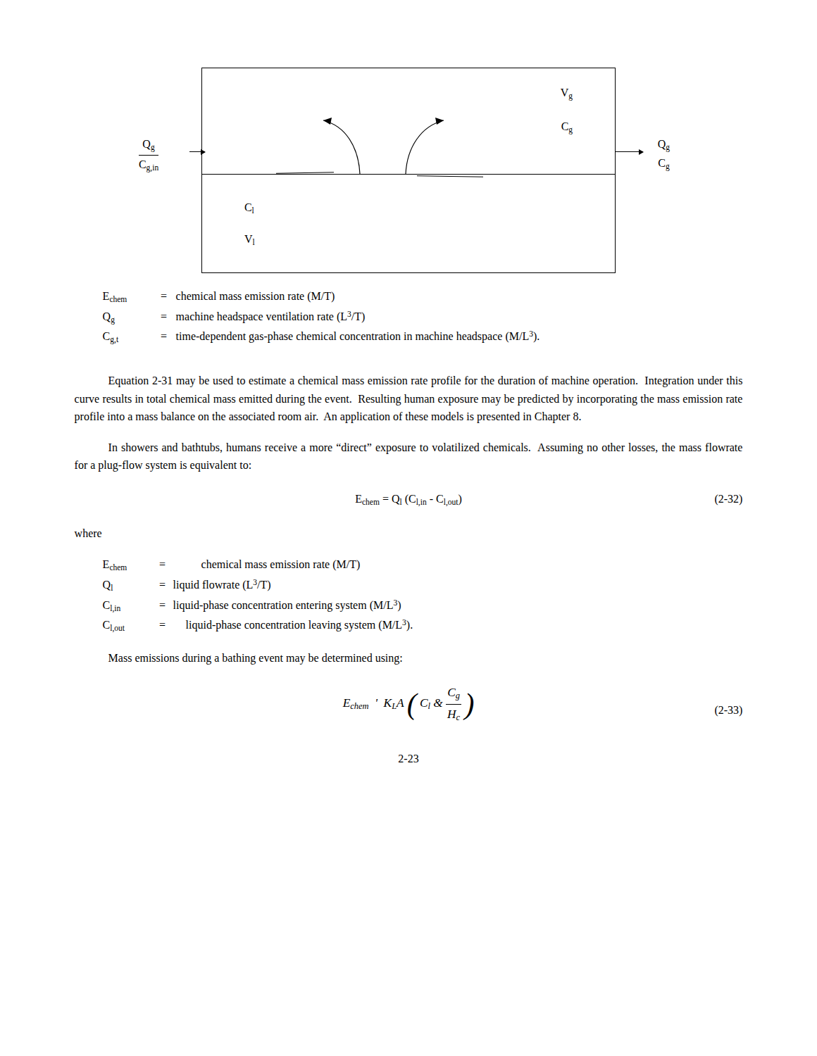Vg
Cg
Cl
Vl
Qg
Cg,in
Qg
Cg
| E chem | = | chemical mass emission rate (M/T) |
| Q g | = | machine headspace ventilation rate (L 3 /T) |
| C g,t | = | time-dependent gas-phase chemical concentration in machine headspace (M/L 3 ). |
Equation 2-31 may be used to estimate a chemical mass emission rate profile for the duration of machine operation. Integration under this curve results in total chemical mass emitted during the event. Resulting human exposure may be predicted by incorporating the mass emission rate profile into a mass balance on the associated room air. An application of these models is presented in Chapter 8.
In showers and bathtubs, humans receive a more “direct” exposure to volatilized chemicals. Assuming no other losses, the mass flowrate for a plug-flow system is equivalent to:
Echem = Ql (Cl,in - Cl,out) (2-32)
where
| E chem | = | chemical mass emission rate (M/T) |
| Q l | = | liquid flowrate (L 3 /T) |
| C l,in | = | liquid-phase concentration entering system (M/L 3 ) |
| C l,out | = | liquid-phase concentration leaving system (M/L 3 ). |
Mass emissions during a bathing event may be determined using:
Echem ' KLA ( Cl & Cg Hc ) (2-33)
2-23